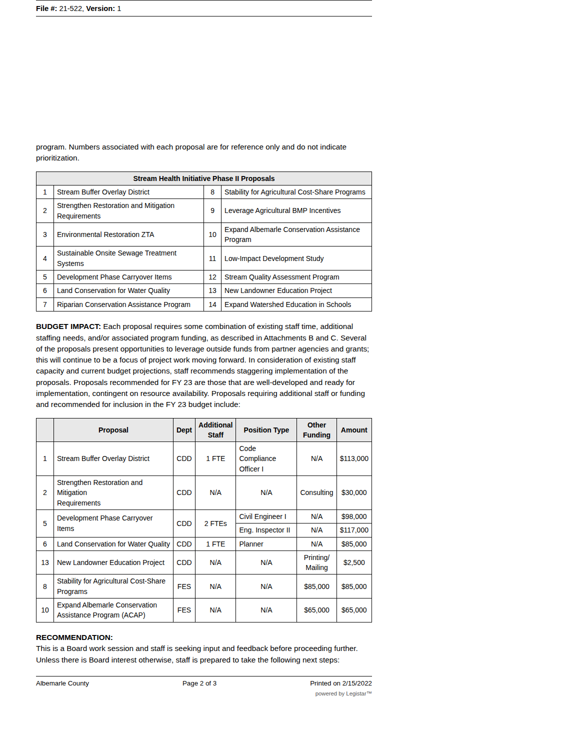File #: 21-522, Version: 1
program. Numbers associated with each proposal are for reference only and do not indicate prioritization.
| Stream Health Initiative Phase II Proposals |
| --- |
| 1 | Stream Buffer Overlay District | 8 | Stability for Agricultural Cost-Share Programs |
| 2 | Strengthen Restoration and Mitigation Requirements | 9 | Leverage Agricultural BMP Incentives |
| 3 | Environmental Restoration ZTA | 10 | Expand Albemarle Conservation Assistance Program |
| 4 | Sustainable Onsite Sewage Treatment Systems | 11 | Low-Impact Development Study |
| 5 | Development Phase Carryover Items | 12 | Stream Quality Assessment Program |
| 6 | Land Conservation for Water Quality | 13 | New Landowner Education Project |
| 7 | Riparian Conservation Assistance Program | 14 | Expand Watershed Education in Schools |
BUDGET IMPACT: Each proposal requires some combination of existing staff time, additional staffing needs, and/or associated program funding, as described in Attachments B and C. Several of the proposals present opportunities to leverage outside funds from partner agencies and grants; this will continue to be a focus of project work moving forward. In consideration of existing staff capacity and current budget projections, staff recommends staggering implementation of the proposals. Proposals recommended for FY 23 are those that are well-developed and ready for implementation, contingent on resource availability. Proposals requiring additional staff or funding and recommended for inclusion in the FY 23 budget include:
| | Proposal | Dept | Additional Staff | Position Type | Other Funding | Amount |
| --- | --- | --- | --- | --- | --- | --- |
| 1 | Stream Buffer Overlay District | CDD | 1 FTE | Code Compliance Officer I | N/A | $113,000 |
| 2 | Strengthen Restoration and Mitigation Requirements | CDD | N/A | N/A | Consulting | $30,000 |
| 5 | Development Phase Carryover Items | CDD | 2 FTEs | Civil Engineer I | N/A | $98,000 |
| Eng. Inspector II | N/A | $117,000 |
| 6 | Land Conservation for Water Quality | CDD | 1 FTE | Planner | N/A | $85,000 |
| 13 | New Landowner Education Project | CDD | N/A | N/A | Printing/ Mailing | $2,500 |
| 8 | Stability for Agricultural Cost-Share Programs | FES | N/A | N/A | $85,000 | $85,000 |
| 10 | Expand Albemarle Conservation Assistance Program (ACAP) | FES | N/A | N/A | $65,000 | $65,000 |
RECOMMENDATION:
This is a Board work session and staff is seeking input and feedback before proceeding further. Unless there is Board interest otherwise, staff is prepared to take the following next steps:
Albemarle County Page 2 of 3 Printed on 2/15/2022
powered by Legistar™